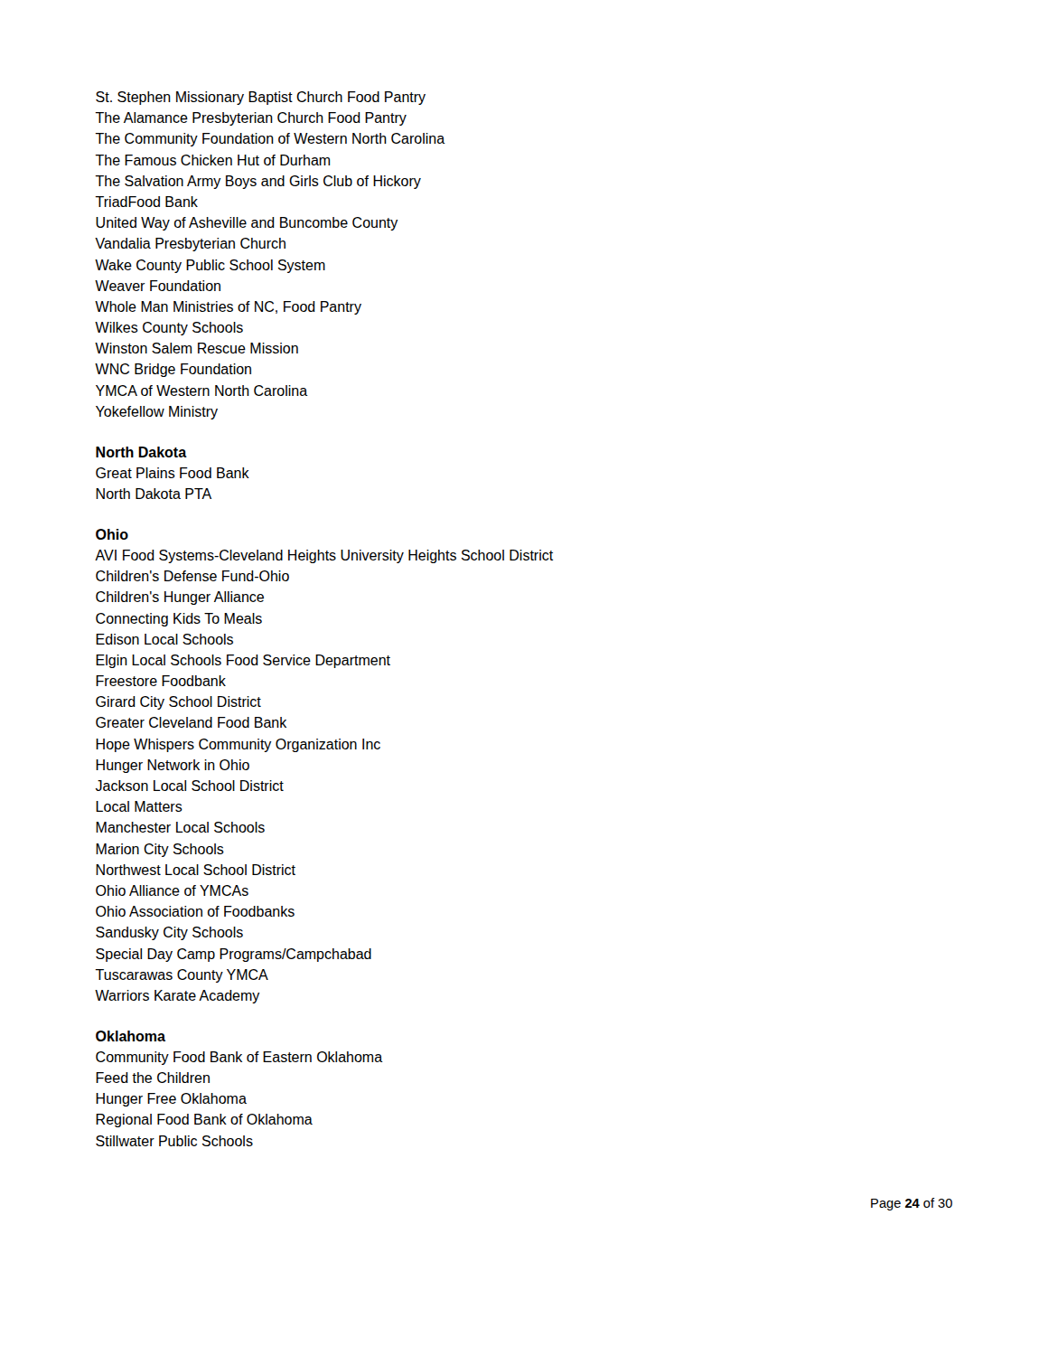St. Stephen Missionary Baptist Church Food Pantry
The Alamance Presbyterian Church Food Pantry
The Community Foundation of Western North Carolina
The Famous Chicken Hut of Durham
The Salvation Army Boys and Girls Club of Hickory
TriadFood Bank
United Way of Asheville and Buncombe County
Vandalia Presbyterian Church
Wake County Public School System
Weaver Foundation
Whole Man Ministries of NC, Food Pantry
Wilkes County Schools
Winston Salem Rescue Mission
WNC Bridge Foundation
YMCA of Western North Carolina
Yokefellow Ministry
North Dakota
Great Plains Food Bank
North Dakota PTA
Ohio
AVI Food Systems-Cleveland Heights University Heights School District
Children's Defense Fund-Ohio
Children's Hunger Alliance
Connecting Kids To Meals
Edison Local Schools
Elgin Local Schools Food Service Department
Freestore Foodbank
Girard City School District
Greater Cleveland Food Bank
Hope Whispers Community Organization Inc
Hunger Network in Ohio
Jackson Local School District
Local Matters
Manchester Local Schools
Marion City Schools
Northwest Local School District
Ohio Alliance of YMCAs
Ohio Association of Foodbanks
Sandusky City Schools
Special Day Camp Programs/Campchabad
Tuscarawas County YMCA
Warriors Karate Academy
Oklahoma
Community Food Bank of Eastern Oklahoma
Feed the Children
Hunger Free Oklahoma
Regional Food Bank of Oklahoma
Stillwater Public Schools
Page 24 of 30